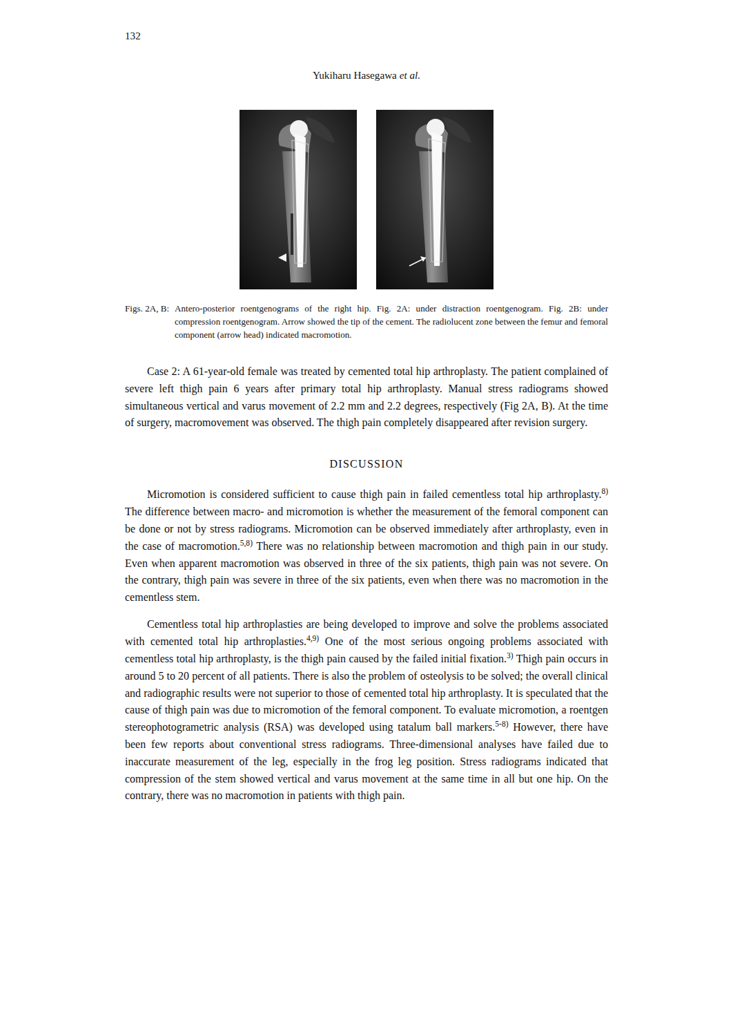132
Yukiharu Hasegawa et al.
2A
2B
Figs. 2A, B: Antero-posterior roentgenograms of the right hip. Fig. 2A: under distraction roentgenogram. Fig. 2B: under compression roentgenogram. Arrow showed the tip of the cement. The radiolucent zone between the femur and femoral component (arrow head) indicated macromotion.
Case 2: A 61-year-old female was treated by cemented total hip arthroplasty. The patient complained of severe left thigh pain 6 years after primary total hip arthroplasty. Manual stress radiograms showed simultaneous vertical and varus movement of 2.2 mm and 2.2 degrees, respectively (Fig 2A, B). At the time of surgery, macromovement was observed. The thigh pain completely disappeared after revision surgery.
DISCUSSION
Micromotion is considered sufficient to cause thigh pain in failed cementless total hip arthroplasty.8) The difference between macro- and micromotion is whether the measurement of the femoral component can be done or not by stress radiograms. Micromotion can be observed immediately after arthroplasty, even in the case of macromotion.5,8) There was no relationship between macromotion and thigh pain in our study. Even when apparent macromotion was observed in three of the six patients, thigh pain was not severe. On the contrary, thigh pain was severe in three of the six patients, even when there was no macromotion in the cementless stem.
Cementless total hip arthroplasties are being developed to improve and solve the problems associated with cemented total hip arthroplasties.4,9) One of the most serious ongoing problems associated with cementless total hip arthroplasty, is the thigh pain caused by the failed initial fixation.3) Thigh pain occurs in around 5 to 20 percent of all patients. There is also the problem of osteolysis to be solved; the overall clinical and radiographic results were not superior to those of cemented total hip arthroplasty. It is speculated that the cause of thigh pain was due to micromotion of the femoral component. To evaluate micromotion, a roentgen stereophotogrametric analysis (RSA) was developed using tatalum ball markers.5-8) However, there have been few reports about conventional stress radiograms. Three-dimensional analyses have failed due to inaccurate measurement of the leg, especially in the frog leg position. Stress radiograms indicated that compression of the stem showed vertical and varus movement at the same time in all but one hip. On the contrary, there was no macromotion in patients with thigh pain.